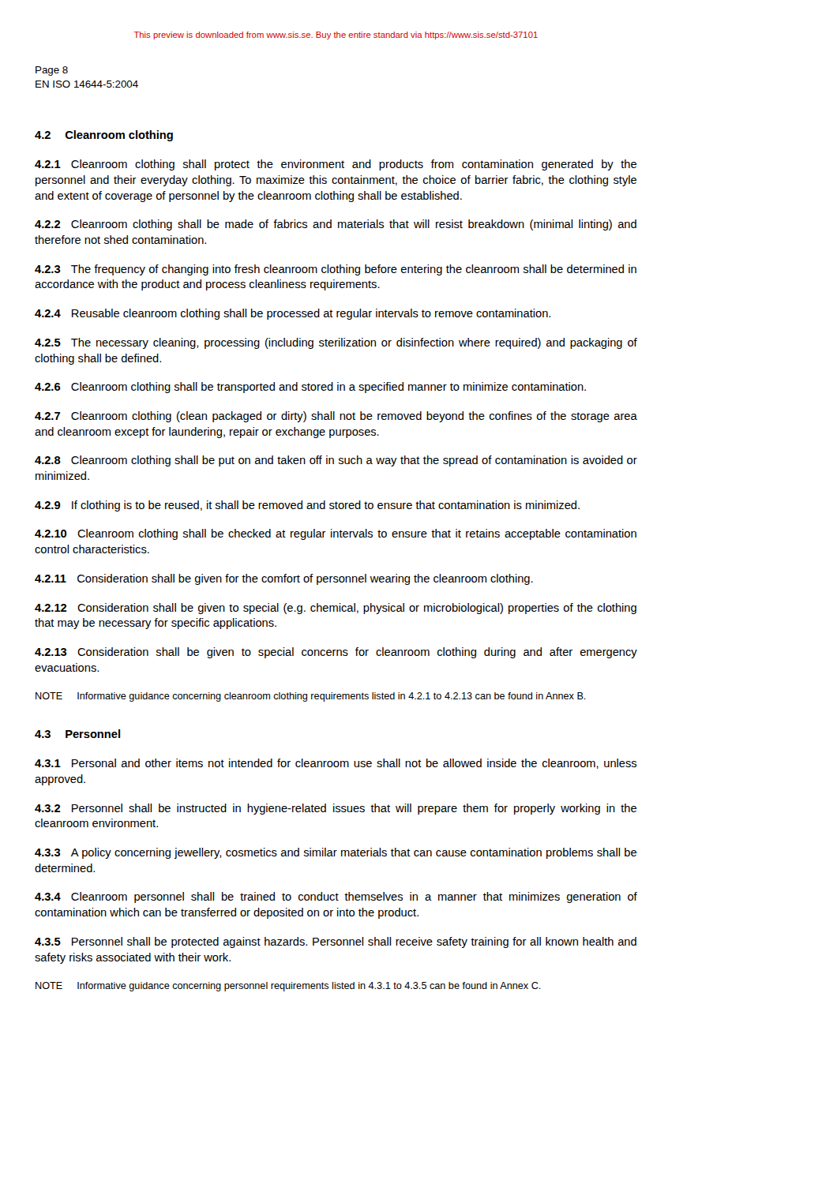This preview is downloaded from www.sis.se. Buy the entire standard via https://www.sis.se/std-37101
Page 8
EN ISO 14644-5:2004
4.2 Cleanroom clothing
4.2.1 Cleanroom clothing shall protect the environment and products from contamination generated by the personnel and their everyday clothing. To maximize this containment, the choice of barrier fabric, the clothing style and extent of coverage of personnel by the cleanroom clothing shall be established.
4.2.2 Cleanroom clothing shall be made of fabrics and materials that will resist breakdown (minimal linting) and therefore not shed contamination.
4.2.3 The frequency of changing into fresh cleanroom clothing before entering the cleanroom shall be determined in accordance with the product and process cleanliness requirements.
4.2.4 Reusable cleanroom clothing shall be processed at regular intervals to remove contamination.
4.2.5 The necessary cleaning, processing (including sterilization or disinfection where required) and packaging of clothing shall be defined.
4.2.6 Cleanroom clothing shall be transported and stored in a specified manner to minimize contamination.
4.2.7 Cleanroom clothing (clean packaged or dirty) shall not be removed beyond the confines of the storage area and cleanroom except for laundering, repair or exchange purposes.
4.2.8 Cleanroom clothing shall be put on and taken off in such a way that the spread of contamination is avoided or minimized.
4.2.9 If clothing is to be reused, it shall be removed and stored to ensure that contamination is minimized.
4.2.10 Cleanroom clothing shall be checked at regular intervals to ensure that it retains acceptable contamination control characteristics.
4.2.11 Consideration shall be given for the comfort of personnel wearing the cleanroom clothing.
4.2.12 Consideration shall be given to special (e.g. chemical, physical or microbiological) properties of the clothing that may be necessary for specific applications.
4.2.13 Consideration shall be given to special concerns for cleanroom clothing during and after emergency evacuations.
NOTEInformative guidance concerning cleanroom clothing requirements listed in 4.2.1 to 4.2.13 can be found in Annex B.
4.3 Personnel
4.3.1 Personal and other items not intended for cleanroom use shall not be allowed inside the cleanroom, unless approved.
4.3.2 Personnel shall be instructed in hygiene-related issues that will prepare them for properly working in the cleanroom environment.
4.3.3 A policy concerning jewellery, cosmetics and similar materials that can cause contamination problems shall be determined.
4.3.4 Cleanroom personnel shall be trained to conduct themselves in a manner that minimizes generation of contamination which can be transferred or deposited on or into the product.
4.3.5 Personnel shall be protected against hazards. Personnel shall receive safety training for all known health and safety risks associated with their work.
NOTEInformative guidance concerning personnel requirements listed in 4.3.1 to 4.3.5 can be found in Annex C.